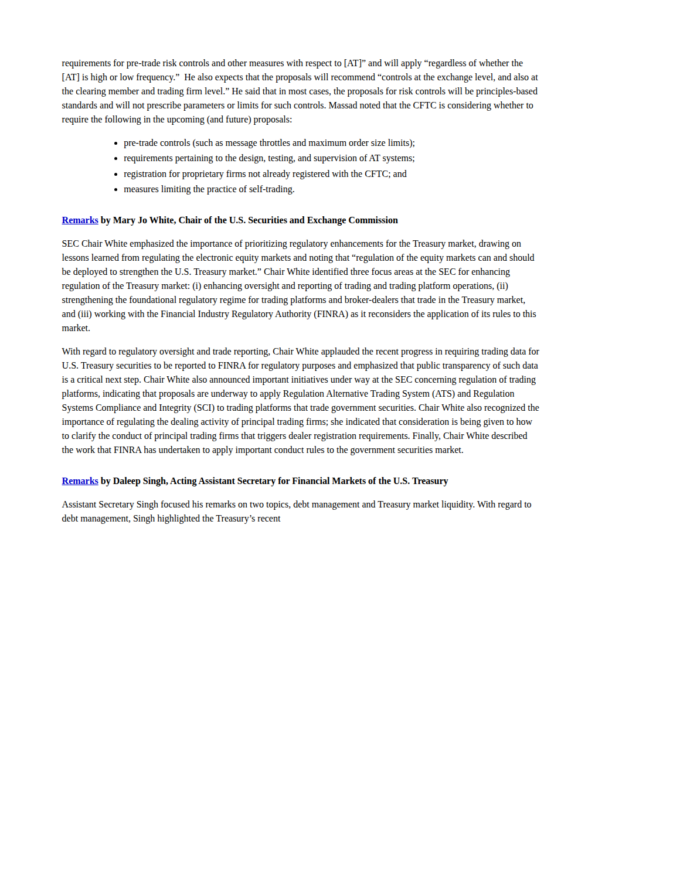requirements for pre-trade risk controls and other measures with respect to [AT]” and will apply “regardless of whether the [AT] is high or low frequency.” He also expects that the proposals will recommend “controls at the exchange level, and also at the clearing member and trading firm level.” He said that in most cases, the proposals for risk controls will be principles-based standards and will not prescribe parameters or limits for such controls. Massad noted that the CFTC is considering whether to require the following in the upcoming (and future) proposals:
pre-trade controls (such as message throttles and maximum order size limits);
requirements pertaining to the design, testing, and supervision of AT systems;
registration for proprietary firms not already registered with the CFTC; and
measures limiting the practice of self-trading.
Remarks by Mary Jo White, Chair of the U.S. Securities and Exchange Commission
SEC Chair White emphasized the importance of prioritizing regulatory enhancements for the Treasury market, drawing on lessons learned from regulating the electronic equity markets and noting that “regulation of the equity markets can and should be deployed to strengthen the U.S. Treasury market.” Chair White identified three focus areas at the SEC for enhancing regulation of the Treasury market: (i) enhancing oversight and reporting of trading and trading platform operations, (ii) strengthening the foundational regulatory regime for trading platforms and broker-dealers that trade in the Treasury market, and (iii) working with the Financial Industry Regulatory Authority (FINRA) as it reconsiders the application of its rules to this market.
With regard to regulatory oversight and trade reporting, Chair White applauded the recent progress in requiring trading data for U.S. Treasury securities to be reported to FINRA for regulatory purposes and emphasized that public transparency of such data is a critical next step. Chair White also announced important initiatives under way at the SEC concerning regulation of trading platforms, indicating that proposals are underway to apply Regulation Alternative Trading System (ATS) and Regulation Systems Compliance and Integrity (SCI) to trading platforms that trade government securities. Chair White also recognized the importance of regulating the dealing activity of principal trading firms; she indicated that consideration is being given to how to clarify the conduct of principal trading firms that triggers dealer registration requirements. Finally, Chair White described the work that FINRA has undertaken to apply important conduct rules to the government securities market.
Remarks by Daleep Singh, Acting Assistant Secretary for Financial Markets of the U.S. Treasury
Assistant Secretary Singh focused his remarks on two topics, debt management and Treasury market liquidity. With regard to debt management, Singh highlighted the Treasury’s recent